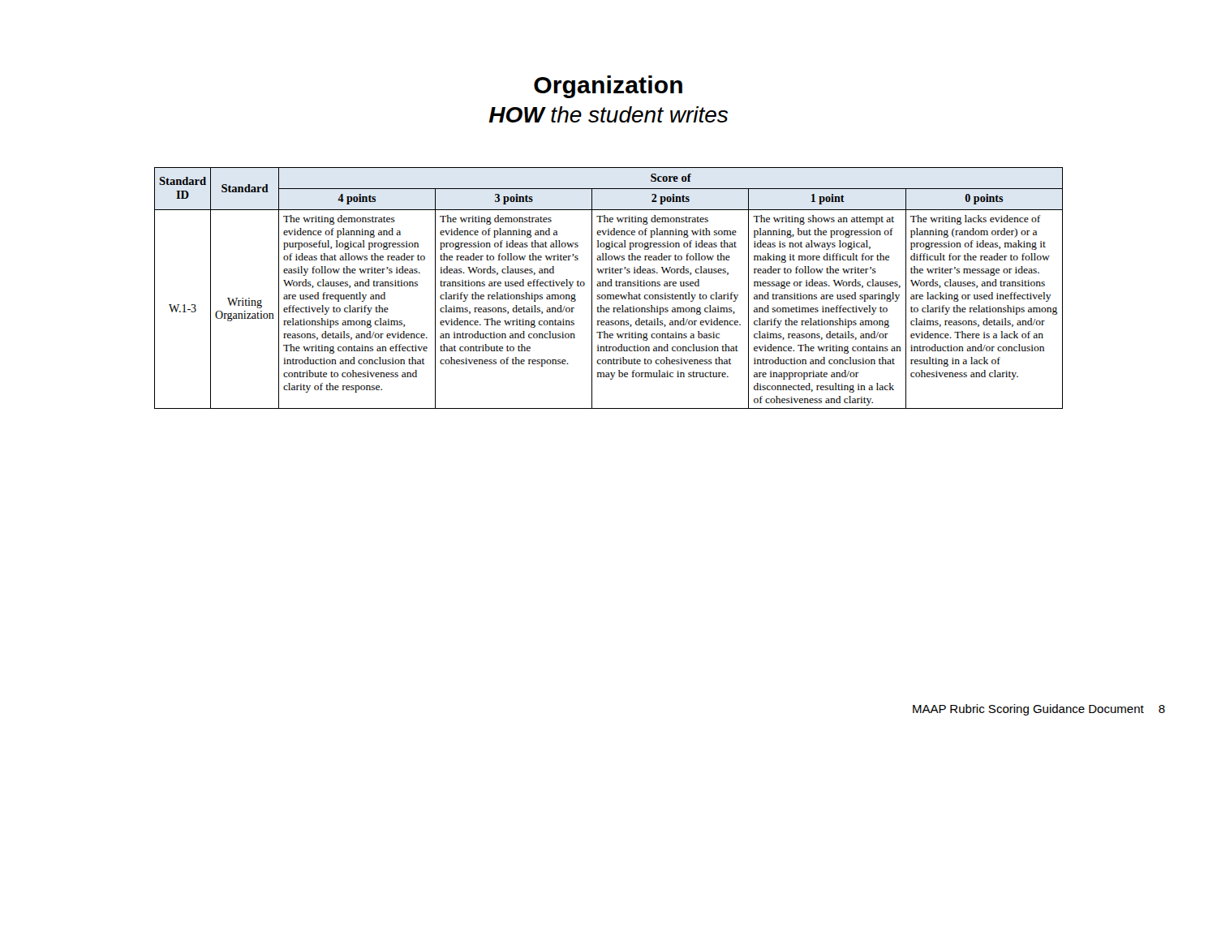Organization
HOW the student writes
| Standard ID | Standard | Score of |
| --- | --- | --- |
| 4 points | 3 points | 2 points | 1 point | 0 points |
| W.1-3 | Writing Organization | The writing demonstrates evidence of planning and a purposeful, logical progression of ideas that allows the reader to easily follow the writer’s ideas. Words, clauses, and transitions are used frequently and effectively to clarify the relationships among claims, reasons, details, and/or evidence. The writing contains an effective introduction and conclusion that contribute to cohesiveness and clarity of the response. | The writing demonstrates evidence of planning and a progression of ideas that allows the reader to follow the writer’s ideas. Words, clauses, and transitions are used effectively to clarify the relationships among claims, reasons, details, and/or evidence. The writing contains an introduction and conclusion that contribute to the cohesiveness of the response. | The writing demonstrates evidence of planning with some logical progression of ideas that allows the reader to follow the writer’s ideas. Words, clauses, and transitions are used somewhat consistently to clarify the relationships among claims, reasons, details, and/or evidence. The writing contains a basic introduction and conclusion that contribute to cohesiveness that may be formulaic in structure. | The writing shows an attempt at planning, but the progression of ideas is not always logical, making it more difficult for the reader to follow the writer’s message or ideas. Words, clauses, and transitions are used sparingly and sometimes ineffectively to clarify the relationships among claims, reasons, details, and/or evidence. The writing contains an introduction and conclusion that are inappropriate and/or disconnected, resulting in a lack of cohesiveness and clarity. | The writing lacks evidence of planning (random order) or a progression of ideas, making it difficult for the reader to follow the writer’s message or ideas. Words, clauses, and transitions are lacking or used ineffectively to clarify the relationships among claims, reasons, details, and/or evidence. There is a lack of an introduction and/or conclusion resulting in a lack of cohesiveness and clarity. |
MAAP Rubric Scoring Guidance Document8